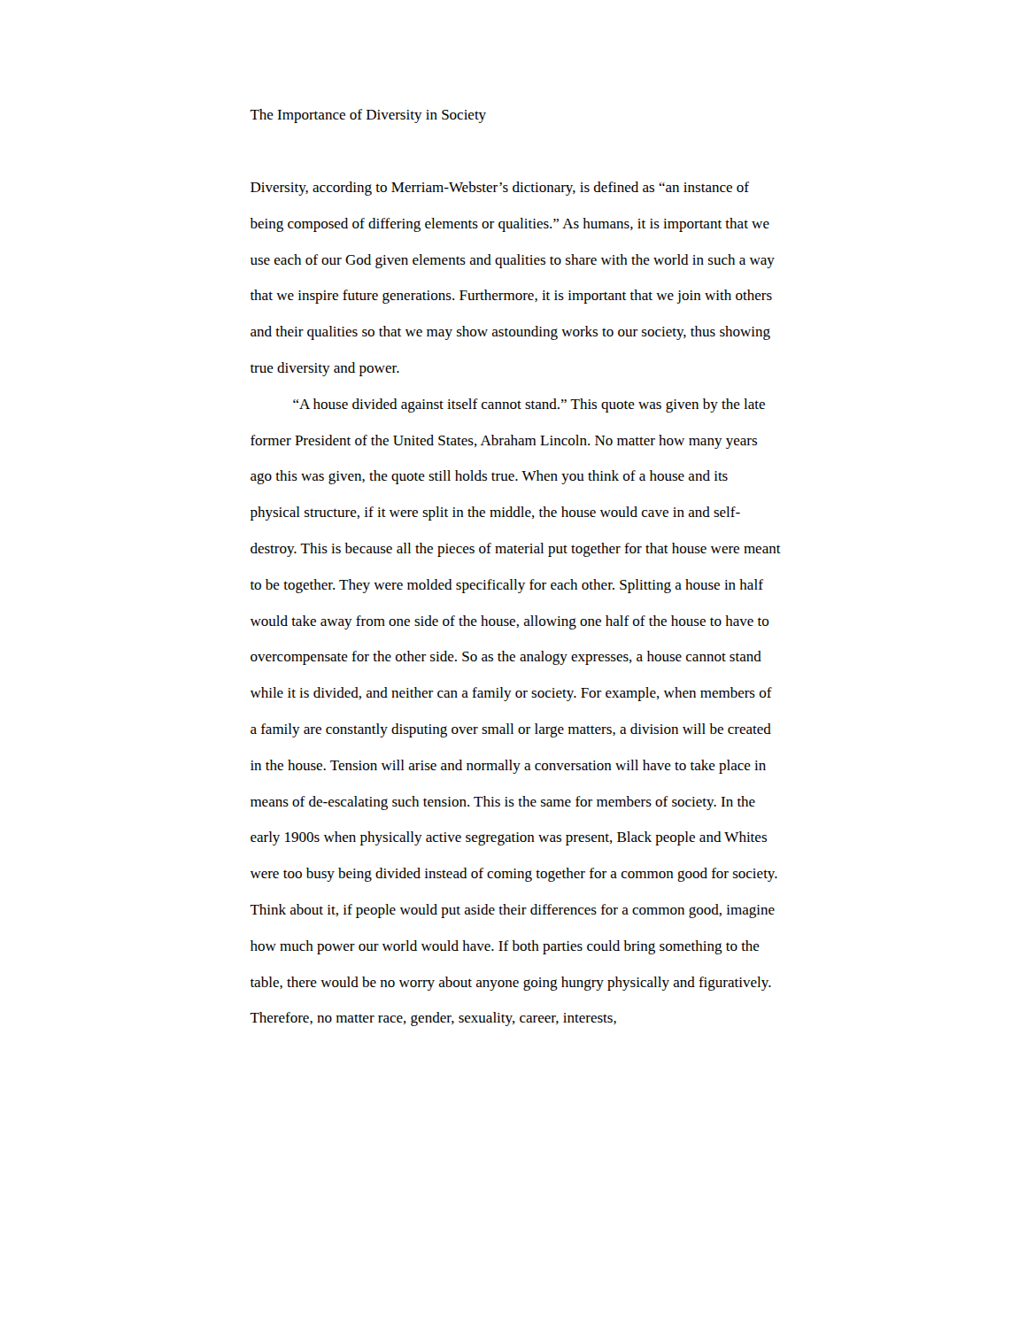The Importance of Diversity in Society
Diversity, according to Merriam-Webster’s dictionary, is defined as “an instance of being composed of differing elements or qualities.” As humans, it is important that we use each of our God given elements and qualities to share with the world in such a way that we inspire future generations. Furthermore, it is important that we join with others and their qualities so that we may show astounding works to our society, thus showing true diversity and power.
“A house divided against itself cannot stand.” This quote was given by the late former President of the United States, Abraham Lincoln. No matter how many years ago this was given, the quote still holds true. When you think of a house and its physical structure, if it were split in the middle, the house would cave in and self-destroy. This is because all the pieces of material put together for that house were meant to be together. They were molded specifically for each other. Splitting a house in half would take away from one side of the house, allowing one half of the house to have to overcompensate for the other side. So as the analogy expresses, a house cannot stand while it is divided, and neither can a family or society. For example, when members of a family are constantly disputing over small or large matters, a division will be created in the house. Tension will arise and normally a conversation will have to take place in means of de-escalating such tension. This is the same for members of society. In the early 1900s when physically active segregation was present, Black people and Whites were too busy being divided instead of coming together for a common good for society. Think about it, if people would put aside their differences for a common good, imagine how much power our world would have. If both parties could bring something to the table, there would be no worry about anyone going hungry physically and figuratively. Therefore, no matter race, gender, sexuality, career, interests,